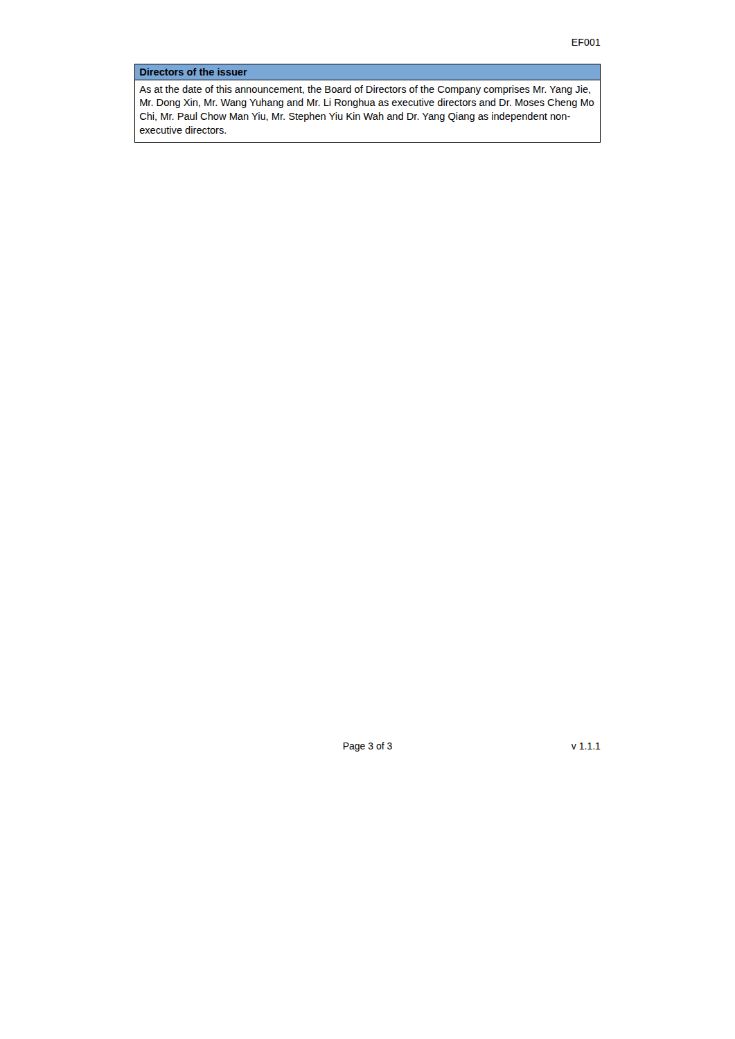EF001
Directors of the issuer
As at the date of this announcement, the Board of Directors of the Company comprises Mr. Yang Jie, Mr. Dong Xin, Mr. Wang Yuhang and Mr. Li Ronghua as executive directors and Dr. Moses Cheng Mo Chi, Mr. Paul Chow Man Yiu, Mr. Stephen Yiu Kin Wah and Dr. Yang Qiang as independent non-executive directors.
Page 3 of 3
v 1.1.1